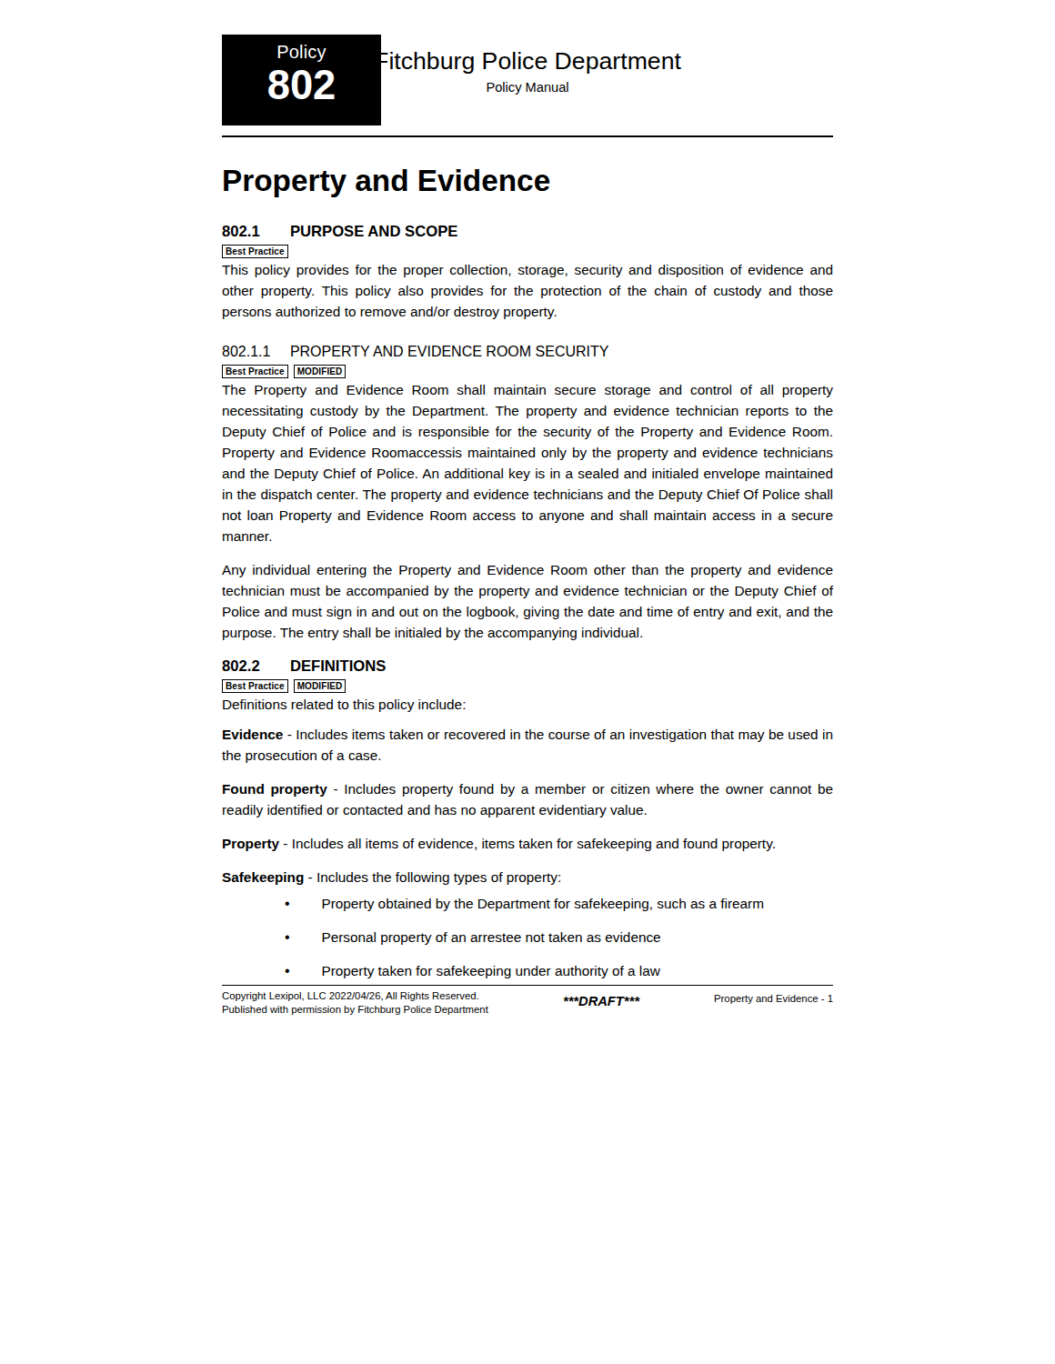Policy
802
Fitchburg Police Department
Policy Manual
Property and Evidence
802.1 PURPOSE AND SCOPE
Best Practice
This policy provides for the proper collection, storage, security and disposition of evidence and other property. This policy also provides for the protection of the chain of custody and those persons authorized to remove and/or destroy property.
802.1.1 PROPERTY AND EVIDENCE ROOM SECURITY
Best Practice MODIFIED
The Property and Evidence Room shall maintain secure storage and control of all property necessitating custody by the Department. The property and evidence technician reports to the Deputy Chief of Police and is responsible for the security of the Property and Evidence Room. Property and Evidence Roomaccessis maintained only by the property and evidence technicians and the Deputy Chief of Police. An additional key is in a sealed and initialed envelope maintained in the dispatch center. The property and evidence technicians and the Deputy Chief Of Police shall not loan Property and Evidence Room access to anyone and shall maintain access in a secure manner.
Any individual entering the Property and Evidence Room other than the property and evidence technician must be accompanied by the property and evidence technician or the Deputy Chief of Police and must sign in and out on the logbook, giving the date and time of entry and exit, and the purpose. The entry shall be initialed by the accompanying individual.
802.2 DEFINITIONS
Best Practice MODIFIED
Definitions related to this policy include:
Evidence - Includes items taken or recovered in the course of an investigation that may be used in the prosecution of a case.
Found property - Includes property found by a member or citizen where the owner cannot be readily identified or contacted and has no apparent evidentiary value.
Property - Includes all items of evidence, items taken for safekeeping and found property.
Safekeeping - Includes the following types of property:
Property obtained by the Department for safekeeping, such as a firearm
Personal property of an arrestee not taken as evidence
Property taken for safekeeping under authority of a law
Copyright Lexipol, LLC 2022/04/26, All Rights Reserved.
Published with permission by Fitchburg Police Department
***DRAFT***
Property and Evidence - 1